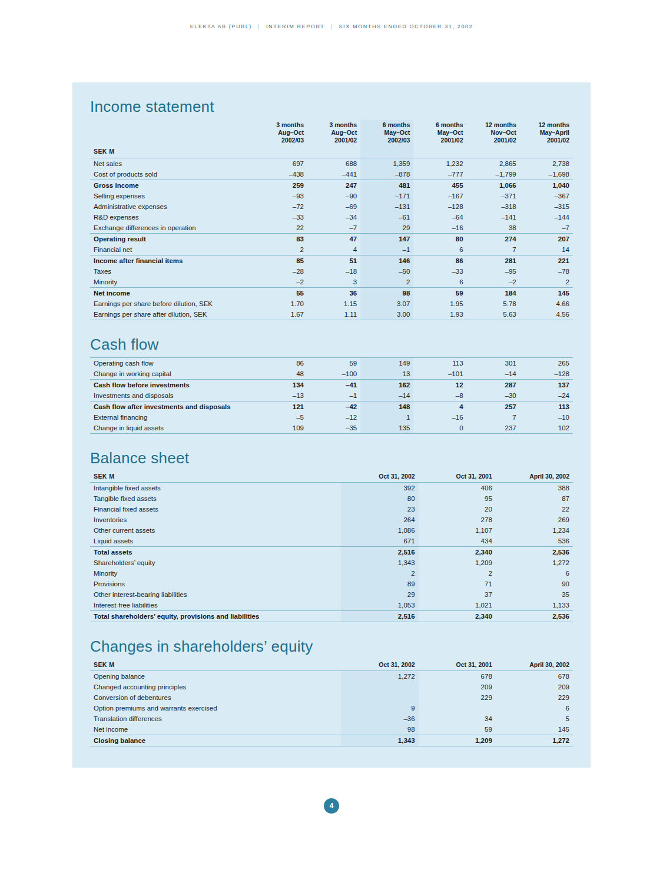ELEKTA AB (PUBL)|INTERIM REPORT|SIX MONTHS ENDED OCTOBER 31, 2002
Income statement
| | 3 months Aug–Oct 2002/03 | 3 months Aug–Oct 2001/02 | 6 months May–Oct 2002/03 | 6 months May–Oct 2001/02 | 12 months Nov–Oct 2001/02 | 12 months May–April 2001/02 |
| --- | --- | --- | --- | --- | --- | --- |
| SEK M | | | | | | |
| Net sales | 697 | 688 | 1,359 | 1,232 | 2,865 | 2,738 |
| Cost of products sold | –438 | –441 | –878 | –777 | –1,799 | –1,698 |
| Gross income | 259 | 247 | 481 | 455 | 1,066 | 1,040 |
| Selling expenses | –93 | –90 | –171 | –167 | –371 | –367 |
| Administrative expenses | –72 | –69 | –131 | –128 | –318 | –315 |
| R&D expenses | –33 | –34 | –61 | –64 | –141 | –144 |
| Exchange differences in operation | 22 | –7 | 29 | –16 | 38 | –7 |
| Operating result | 83 | 47 | 147 | 80 | 274 | 207 |
| Financial net | 2 | 4 | –1 | 6 | 7 | 14 |
| Income after financial items | 85 | 51 | 146 | 86 | 281 | 221 |
| Taxes | –28 | –18 | –50 | –33 | –95 | –78 |
| Minority | –2 | 3 | 2 | 6 | –2 | 2 |
| Net income | 55 | 36 | 98 | 59 | 184 | 145 |
| Earnings per share before dilution, SEK | 1.70 | 1.15 | 3.07 | 1.95 | 5.78 | 4.66 |
| Earnings per share after dilution, SEK | 1.67 | 1.11 | 3.00 | 1.93 | 5.63 | 4.56 |
Cash flow
| Operating cash flow | 86 | 59 | 149 | 113 | 301 | 265 |
| Change in working capital | 48 | –100 | 13 | –101 | –14 | –128 |
| Cash flow before investments | 134 | –41 | 162 | 12 | 287 | 137 |
| Investments and disposals | –13 | –1 | –14 | –8 | –30 | –24 |
| Cash flow after investments and disposals | 121 | –42 | 148 | 4 | 257 | 113 |
| External financing | –5 | –12 | 1 | –16 | 7 | –10 |
| Change in liquid assets | 109 | –35 | 135 | 0 | 237 | 102 |
Balance sheet
| SEK M | Oct 31, 2002 | Oct 31, 2001 | April 30, 2002 |
| --- | --- | --- | --- |
| Intangible fixed assets | 392 | 406 | 388 |
| Tangible fixed assets | 80 | 95 | 87 |
| Financial fixed assets | 23 | 20 | 22 |
| Inventories | 264 | 278 | 269 |
| Other current assets | 1,086 | 1,107 | 1,234 |
| Liquid assets | 671 | 434 | 536 |
| Total assets | 2,516 | 2,340 | 2,536 |
| Shareholders’ equity | 1,343 | 1,209 | 1,272 |
| Minority | 2 | 2 | 6 |
| Provisions | 89 | 71 | 90 |
| Other interest-bearing liabilities | 29 | 37 | 35 |
| Interest-free liabilities | 1,053 | 1,021 | 1,133 |
| Total shareholders’ equity, provisions and liabilities | 2,516 | 2,340 | 2,536 |
Changes in shareholders’ equity
| SEK M | Oct 31, 2002 | Oct 31, 2001 | April 30, 2002 |
| --- | --- | --- | --- |
| Opening balance | 1,272 | 678 | 678 |
| Changed accounting principles | | 209 | 209 |
| Conversion of debentures | | 229 | 229 |
| Option premiums and warrants exercised | 9 | | 6 |
| Translation differences | –36 | 34 | 5 |
| Net income | 98 | 59 | 145 |
| Closing balance | 1,343 | 1,209 | 1,272 |
4